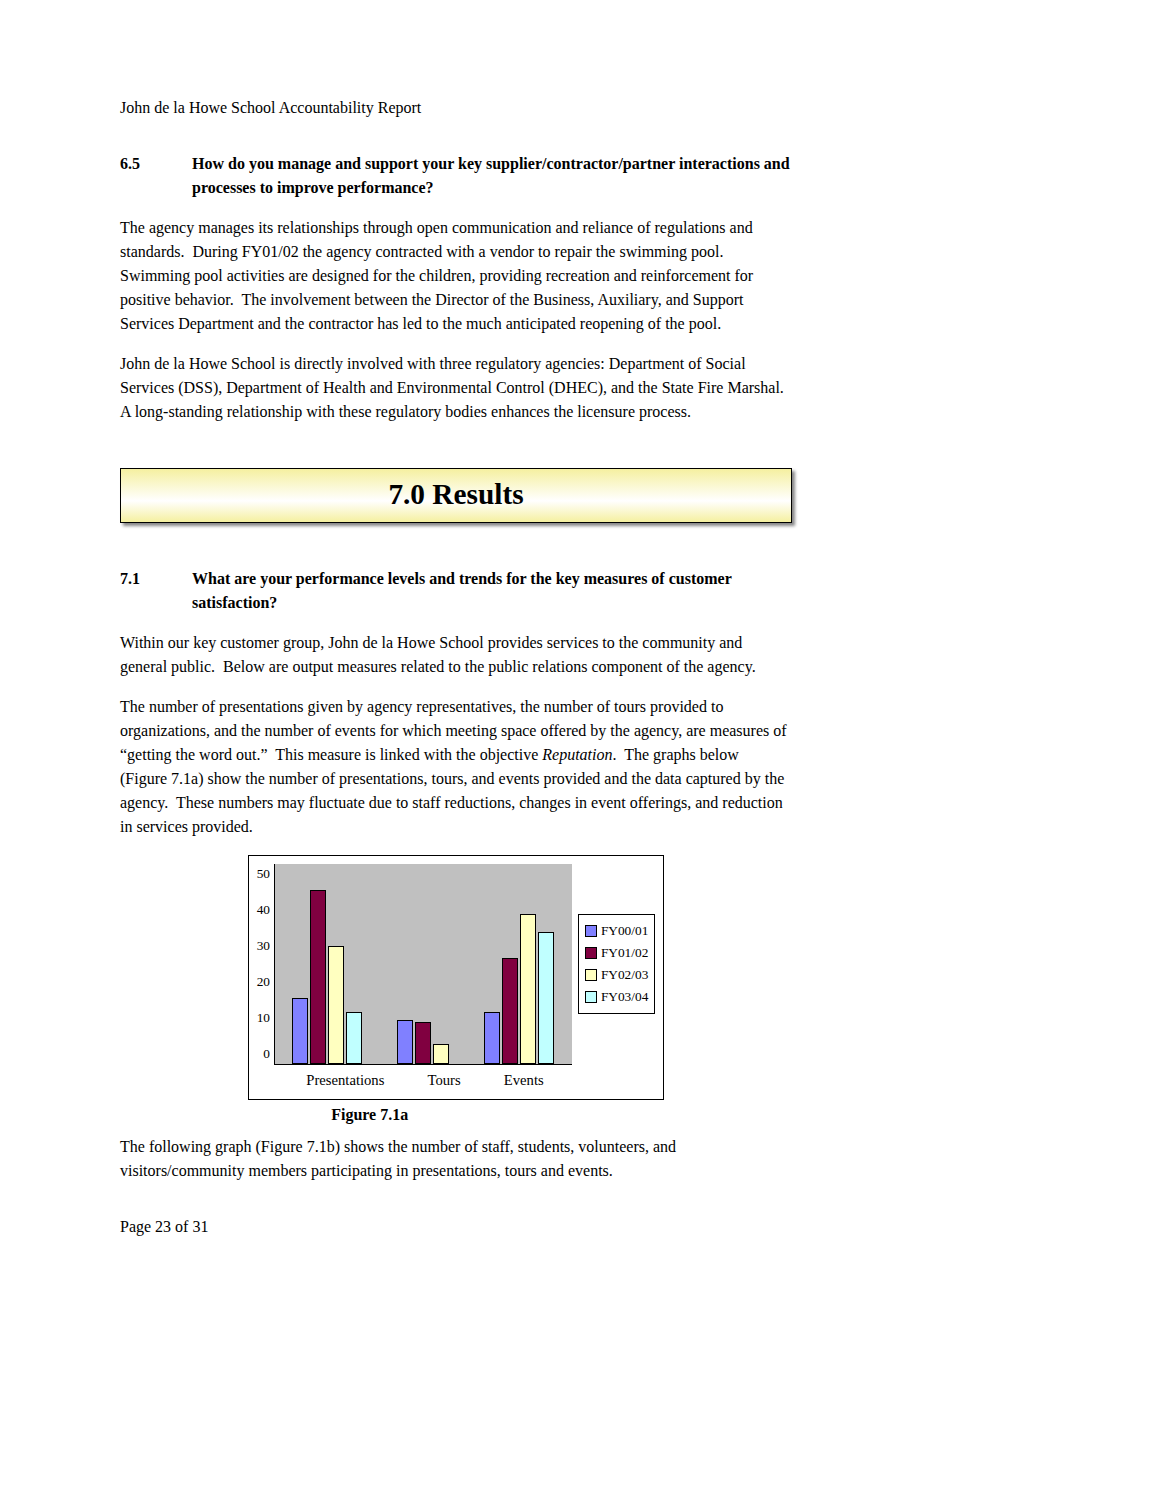John de la Howe School Accountability Report
6.5
How do you manage and support your key supplier/contractor/partner interactions and processes to improve performance?
The agency manages its relationships through open communication and reliance of regulations and standards. During FY01/02 the agency contracted with a vendor to repair the swimming pool. Swimming pool activities are designed for the children, providing recreation and reinforcement for positive behavior. The involvement between the Director of the Business, Auxiliary, and Support Services Department and the contractor has led to the much anticipated reopening of the pool.
John de la Howe School is directly involved with three regulatory agencies: Department of Social Services (DSS), Department of Health and Environmental Control (DHEC), and the State Fire Marshal. A long-standing relationship with these regulatory bodies enhances the licensure process.
7.0 Results
7.1
What are your performance levels and trends for the key measures of customer satisfaction?
Within our key customer group, John de la Howe School provides services to the community and general public. Below are output measures related to the public relations component of the agency.
The number of presentations given by agency representatives, the number of tours provided to organizations, and the number of events for which meeting space offered by the agency, are measures of “getting the word out.” This measure is linked with the objective Reputation. The graphs below (Figure 7.1a) show the number of presentations, tours, and events provided and the data captured by the agency. These numbers may fluctuate due to staff reductions, changes in event offerings, and reduction in services provided.
50
40
30
20
10
0
FY00/01
FY01/02
FY02/03
FY03/04
Presentations
Tours
Events
Figure 7.1a
The following graph (Figure 7.1b) shows the number of staff, students, volunteers, and visitors/community members participating in presentations, tours and events.
Page 23 of 31